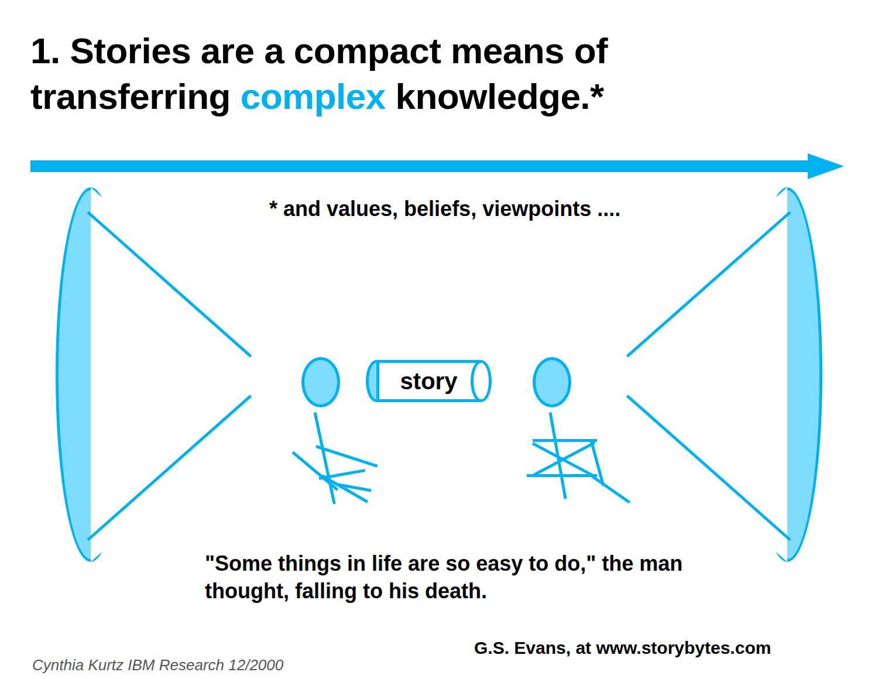1. Stories are a compact means of transferring complex knowledge.*
* and values, beliefs, viewpoints ....
story
"Some things in life are so easy to do," the man thought, falling to his death.
G.S. Evans, at www.storybytes.com
Cynthia Kurtz IBM Research 12/2000